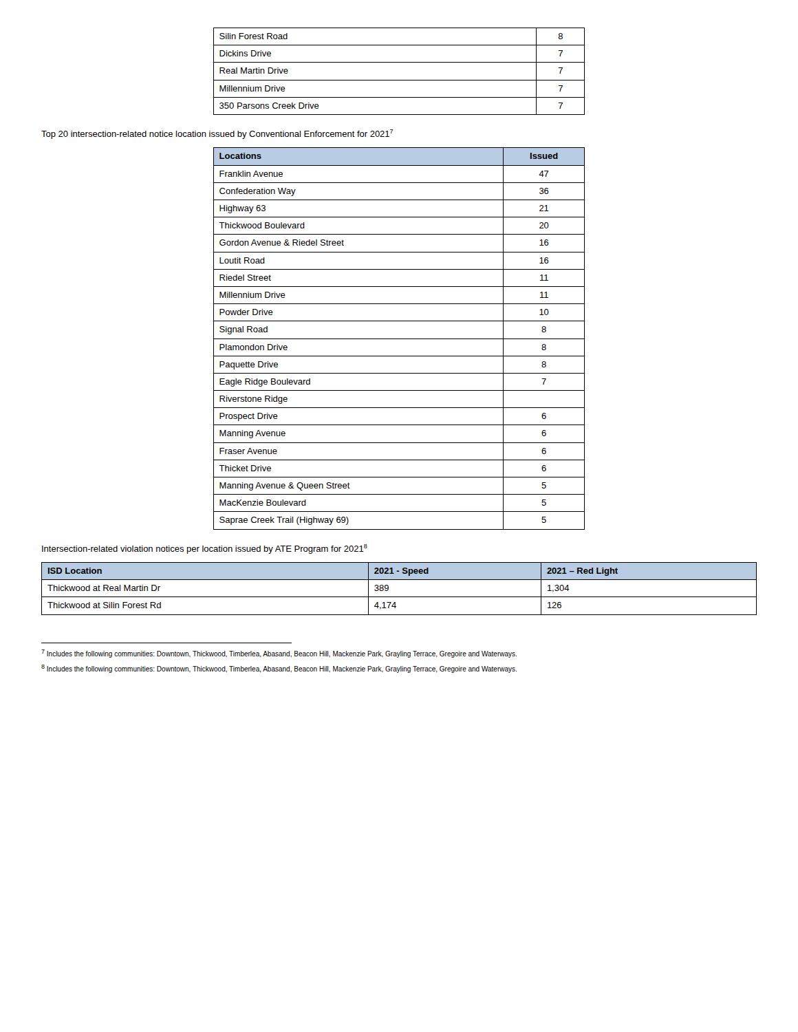| Silin Forest Road | 8 |
| Dickins Drive | 7 |
| Real Martin Drive | 7 |
| Millennium Drive | 7 |
| 350 Parsons Creek Drive | 7 |
Top 20 intersection-related notice location issued by Conventional Enforcement for 20217
| Locations | Issued |
| --- | --- |
| Franklin Avenue | 47 |
| Confederation Way | 36 |
| Highway 63 | 21 |
| Thickwood Boulevard | 20 |
| Gordon Avenue & Riedel Street | 16 |
| Loutit Road | 16 |
| Riedel Street | 11 |
| Millennium Drive | 11 |
| Powder Drive | 10 |
| Signal Road | 8 |
| Plamondon Drive | 8 |
| Paquette Drive | 8 |
| Eagle Ridge Boulevard | 7 |
| Riverstone Ridge | |
| Prospect Drive | 6 |
| Manning Avenue | 6 |
| Fraser Avenue | 6 |
| Thicket Drive | 6 |
| Manning Avenue & Queen Street | 5 |
| MacKenzie Boulevard | 5 |
| Saprae Creek Trail (Highway 69) | 5 |
Intersection-related violation notices per location issued by ATE Program for 20218
| ISD Location | 2021 - Speed | 2021 – Red Light |
| --- | --- | --- |
| Thickwood at Real Martin Dr | 389 | 1,304 |
| Thickwood at Silin Forest Rd | 4,174 | 126 |
7 Includes the following communities: Downtown, Thickwood, Timberlea, Abasand, Beacon Hill, Mackenzie Park, Grayling Terrace, Gregoire and Waterways.
8 Includes the following communities: Downtown, Thickwood, Timberlea, Abasand, Beacon Hill, Mackenzie Park, Grayling Terrace, Gregoire and Waterways.